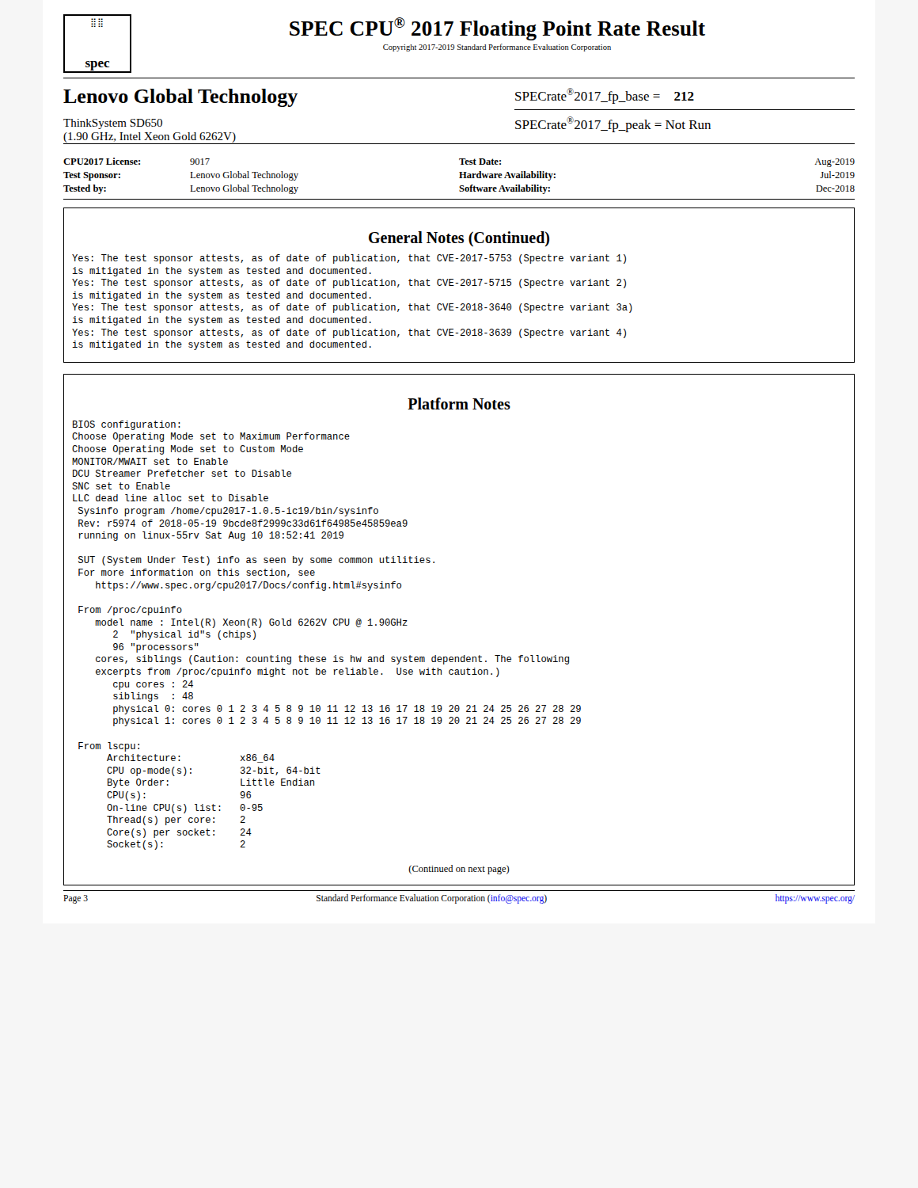⣿⣿
spec
SPEC CPU® 2017 Floating Point Rate Result
Copyright 2017-2019 Standard Performance Evaluation Corporation
Lenovo Global Technology
ThinkSystem SD650
(1.90 GHz, Intel Xeon Gold 6262V)
SPECrate®2017_fp_base = 212
SPECrate®2017_fp_peak = Not Run
| CPU2017 License: | 9017 | Test Date: | Aug-2019 |
| Test Sponsor: | Lenovo Global Technology | Hardware Availability: | Jul-2019 |
| Tested by: | Lenovo Global Technology | Software Availability: | Dec-2018 |
General Notes (Continued)
Yes: The test sponsor attests, as of date of publication, that CVE-2017-5753 (Spectre variant 1)
is mitigated in the system as tested and documented.
Yes: The test sponsor attests, as of date of publication, that CVE-2017-5715 (Spectre variant 2)
is mitigated in the system as tested and documented.
Yes: The test sponsor attests, as of date of publication, that CVE-2018-3640 (Spectre variant 3a)
is mitigated in the system as tested and documented.
Yes: The test sponsor attests, as of date of publication, that CVE-2018-3639 (Spectre variant 4)
is mitigated in the system as tested and documented.
Platform Notes
BIOS configuration:
Choose Operating Mode set to Maximum Performance
Choose Operating Mode set to Custom Mode
MONITOR/MWAIT set to Enable
DCU Streamer Prefetcher set to Disable
SNC set to Enable
LLC dead line alloc set to Disable
 Sysinfo program /home/cpu2017-1.0.5-ic19/bin/sysinfo
 Rev: r5974 of 2018-05-19 9bcde8f2999c33d61f64985e45859ea9
 running on linux-55rv Sat Aug 10 18:52:41 2019

 SUT (System Under Test) info as seen by some common utilities.
 For more information on this section, see
    https://www.spec.org/cpu2017/Docs/config.html#sysinfo

 From /proc/cpuinfo
    model name : Intel(R) Xeon(R) Gold 6262V CPU @ 1.90GHz
       2  "physical id"s (chips)
       96 "processors"
    cores, siblings (Caution: counting these is hw and system dependent. The following
    excerpts from /proc/cpuinfo might not be reliable.  Use with caution.)
       cpu cores : 24
       siblings  : 48
       physical 0: cores 0 1 2 3 4 5 8 9 10 11 12 13 16 17 18 19 20 21 24 25 26 27 28 29
       physical 1: cores 0 1 2 3 4 5 8 9 10 11 12 13 16 17 18 19 20 21 24 25 26 27 28 29

 From lscpu:
      Architecture:          x86_64
      CPU op-mode(s):        32-bit, 64-bit
      Byte Order:            Little Endian
      CPU(s):                96
      On-line CPU(s) list:   0-95
      Thread(s) per core:    2
      Core(s) per socket:    24
      Socket(s):             2
(Continued on next page)
Page 3
Standard Performance Evaluation Corporation (info@spec.org)
https://www.spec.org/